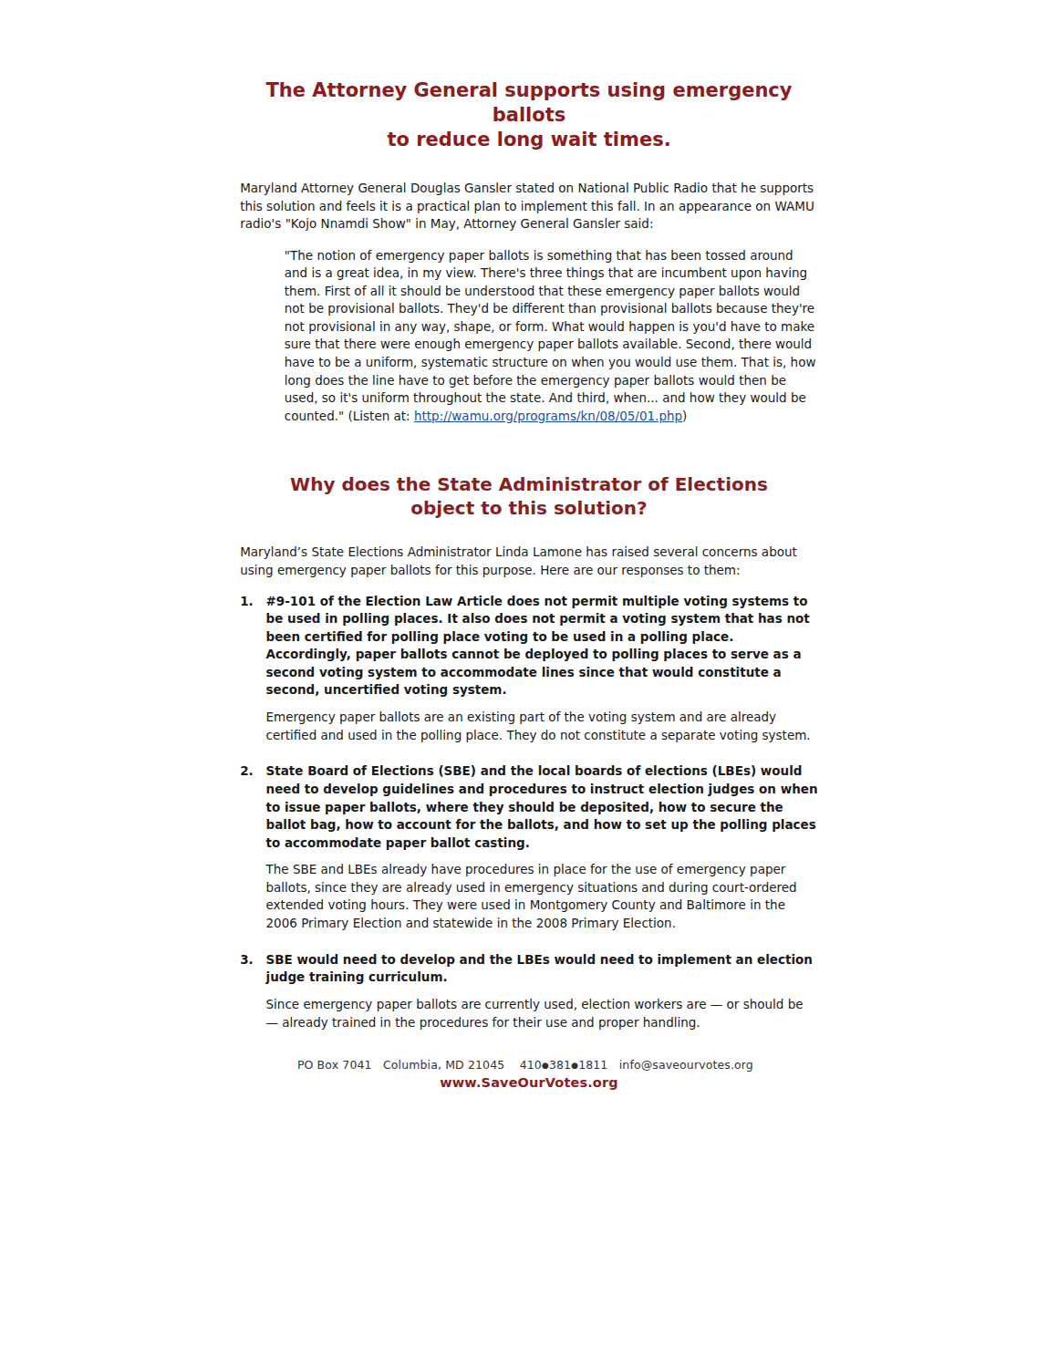The Attorney General supports using emergency ballots
to reduce long wait times.
Maryland Attorney General Douglas Gansler stated on National Public Radio that he supports this solution and feels it is a practical plan to implement this fall. In an appearance on WAMU radio's "Kojo Nnamdi Show" in May, Attorney General Gansler said:
"The notion of emergency paper ballots is something that has been tossed around and is a great idea, in my view. There's three things that are incumbent upon having them. First of all it should be understood that these emergency paper ballots would not be provisional ballots. They'd be different than provisional ballots because they're not provisional in any way, shape, or form. What would happen is you'd have to make sure that there were enough emergency paper ballots available. Second, there would have to be a uniform, systematic structure on when you would use them. That is, how long does the line have to get before the emergency paper ballots would then be used, so it's uniform throughout the state. And third, when... and how they would be counted." (Listen at: http://wamu.org/programs/kn/08/05/01.php)
Why does the State Administrator of Elections
object to this solution?
Maryland’s State Elections Administrator Linda Lamone has raised several concerns about using emergency paper ballots for this purpose. Here are our responses to them:
1.
#9-101 of the Election Law Article does not permit multiple voting systems to be used in polling places. It also does not permit a voting system that has not been certified for polling place voting to be used in a polling place. Accordingly, paper ballots cannot be deployed to polling places to serve as a second voting system to accommodate lines since that would constitute a second, uncertified voting system.
Emergency paper ballots are an existing part of the voting system and are already certified and used in the polling place. They do not constitute a separate voting system.
2.
State Board of Elections (SBE) and the local boards of elections (LBEs) would need to develop guidelines and procedures to instruct election judges on when to issue paper ballots, where they should be deposited, how to secure the ballot bag, how to account for the ballots, and how to set up the polling places to accommodate paper ballot casting.
The SBE and LBEs already have procedures in place for the use of emergency paper ballots, since they are already used in emergency situations and during court-ordered extended voting hours. They were used in Montgomery County and Baltimore in the 2006 Primary Election and statewide in the 2008 Primary Election.
3.
SBE would need to develop and the LBEs would need to implement an election judge training curriculum.
Since emergency paper ballots are currently used, election workers are — or should be — already trained in the procedures for their use and proper handling.
PO Box 7041 Columbia, MD 21045 410●381●1811 info@saveourvotes.org www.SaveOurVotes.org